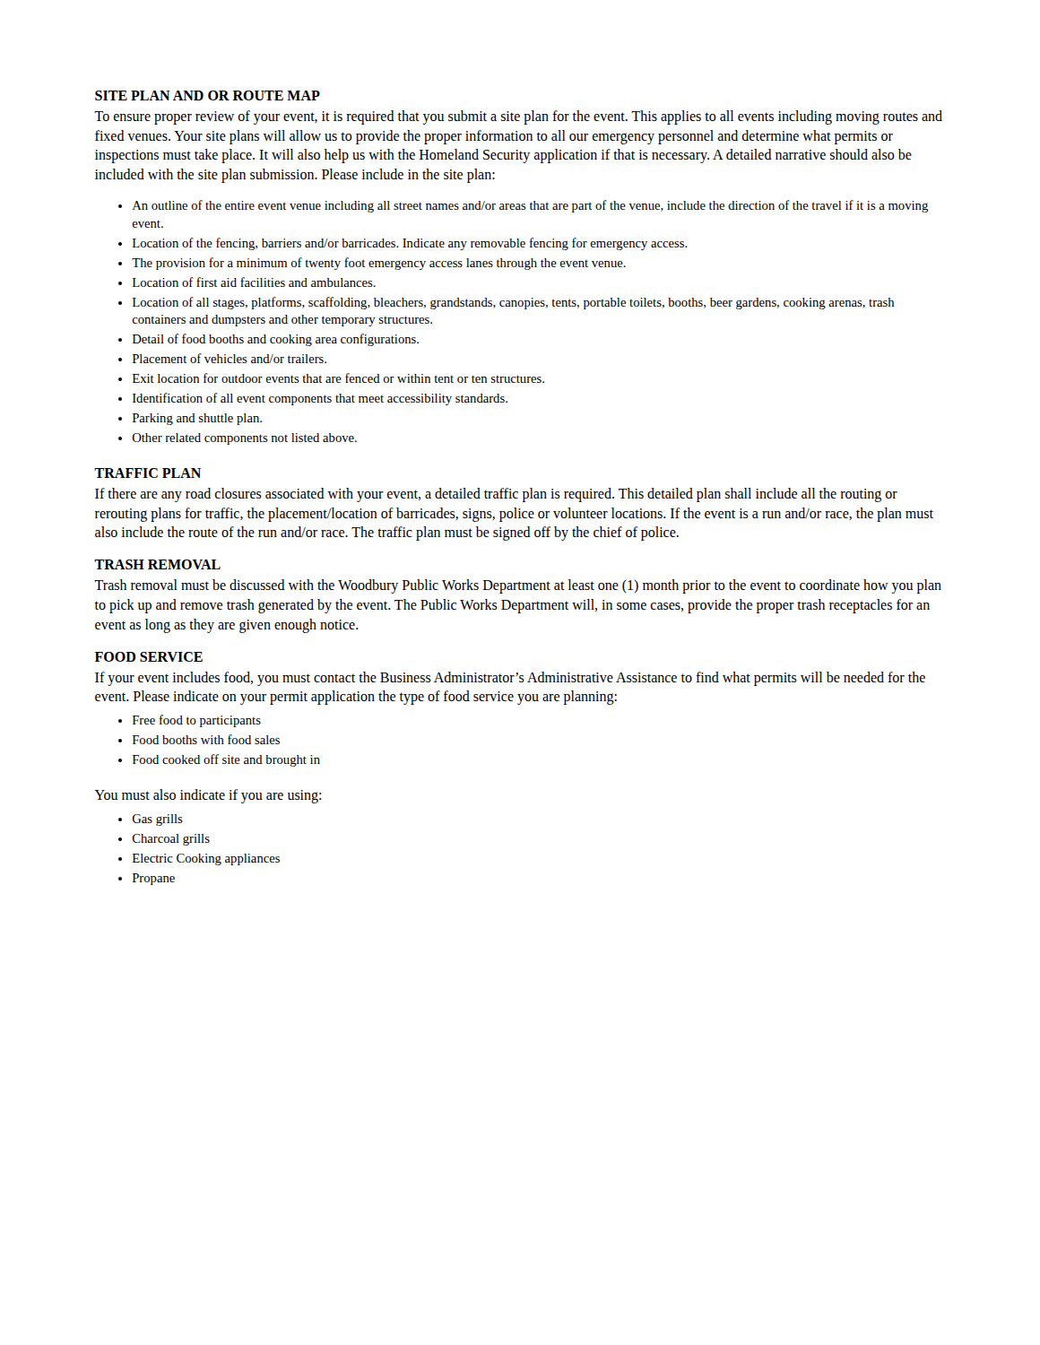Site Plan and or Route Map
To ensure proper review of your event, it is required that you submit a site plan for the event. This applies to all events including moving routes and fixed venues. Your site plans will allow us to provide the proper information to all our emergency personnel and determine what permits or inspections must take place. It will also help us with the Homeland Security application if that is necessary. A detailed narrative should also be included with the site plan submission. Please include in the site plan:
An outline of the entire event venue including all street names and/or areas that are part of the venue, include the direction of the travel if it is a moving event.
Location of the fencing, barriers and/or barricades. Indicate any removable fencing for emergency access.
The provision for a minimum of twenty foot emergency access lanes through the event venue.
Location of first aid facilities and ambulances.
Location of all stages, platforms, scaffolding, bleachers, grandstands, canopies, tents, portable toilets, booths, beer gardens, cooking arenas, trash containers and dumpsters and other temporary structures.
Detail of food booths and cooking area configurations.
Placement of vehicles and/or trailers.
Exit location for outdoor events that are fenced or within tent or ten structures.
Identification of all event components that meet accessibility standards.
Parking and shuttle plan.
Other related components not listed above.
Traffic Plan
If there are any road closures associated with your event, a detailed traffic plan is required. This detailed plan shall include all the routing or rerouting plans for traffic, the placement/location of barricades, signs, police or volunteer locations. If the event is a run and/or race, the plan must also include the route of the run and/or race. The traffic plan must be signed off by the chief of police.
Trash Removal
Trash removal must be discussed with the Woodbury Public Works Department at least one (1) month prior to the event to coordinate how you plan to pick up and remove trash generated by the event. The Public Works Department will, in some cases, provide the proper trash receptacles for an event as long as they are given enough notice.
Food Service
If your event includes food, you must contact the Business Administrator’s Administrative Assistance to find what permits will be needed for the event. Please indicate on your permit application the type of food service you are planning:
Free food to participants
Food booths with food sales
Food cooked off site and brought in
You must also indicate if you are using:
Gas grills
Charcoal grills
Electric Cooking appliances
Propane